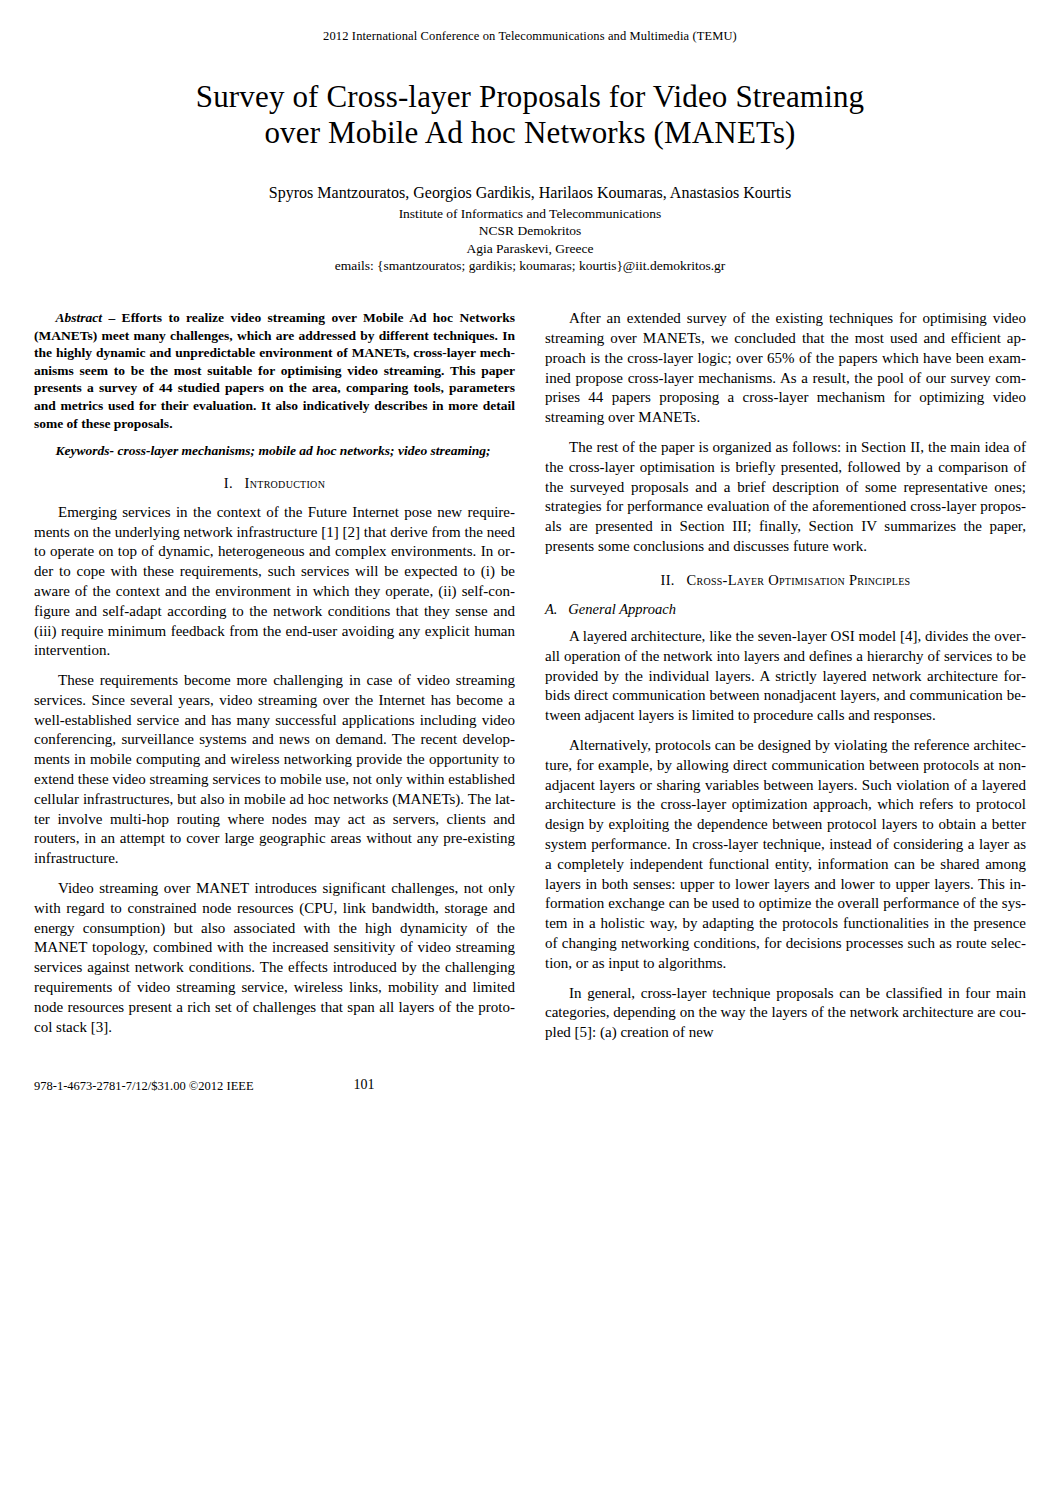2012 International Conference on Telecommunications and Multimedia (TEMU)
Survey of Cross-layer Proposals for Video Streaming
over Mobile Ad hoc Networks (MANETs)
Spyros Mantzouratos, Georgios Gardikis, Harilaos Koumaras, Anastasios Kourtis
Institute of Informatics and Telecommunications
NCSR Demokritos
Agia Paraskevi, Greece
emails: {smantzouratos; gardikis; koumaras; kourtis}@iit.demokritos.gr
Abstract – Efforts to realize video streaming over Mobile Ad hoc Networks (MANETs) meet many challenges, which are addressed by different techniques. In the highly dynamic and unpredictable environment of MANETs, cross-layer mechanisms seem to be the most suitable for optimising video streaming. This paper presents a survey of 44 studied papers on the area, comparing tools, parameters and metrics used for their evaluation. It also indicatively describes in more detail some of these proposals.
Keywords- cross-layer mechanisms; mobile ad hoc networks; video streaming;
I. Introduction
Emerging services in the context of the Future Internet pose new requirements on the underlying network infrastructure [1] [2] that derive from the need to operate on top of dynamic, heterogeneous and complex environments. In order to cope with these requirements, such services will be expected to (i) be aware of the context and the environment in which they operate, (ii) self-configure and self-adapt according to the network conditions that they sense and (iii) require minimum feedback from the end-user avoiding any explicit human intervention.
These requirements become more challenging in case of video streaming services. Since several years, video streaming over the Internet has become a well-established service and has many successful applications including video conferencing, surveillance systems and news on demand. The recent developments in mobile computing and wireless networking provide the opportunity to extend these video streaming services to mobile use, not only within established cellular infrastructures, but also in mobile ad hoc networks (MANETs). The latter involve multi-hop routing where nodes may act as servers, clients and routers, in an attempt to cover large geographic areas without any pre-existing infrastructure.
Video streaming over MANET introduces significant challenges, not only with regard to constrained node resources (CPU, link bandwidth, storage and energy consumption) but also associated with the high dynamicity of the MANET topology, combined with the increased sensitivity of video streaming services against network conditions. The effects introduced by the challenging requirements of video streaming service, wireless links, mobility and limited node resources present a rich set of challenges that span all layers of the protocol stack [3].
After an extended survey of the existing techniques for optimising video streaming over MANETs, we concluded that the most used and efficient approach is the cross-layer logic; over 65% of the papers which have been examined propose cross-layer mechanisms. As a result, the pool of our survey comprises 44 papers proposing a cross-layer mechanism for optimizing video streaming over MANETs.
The rest of the paper is organized as follows: in Section II, the main idea of the cross-layer optimisation is briefly presented, followed by a comparison of the surveyed proposals and a brief description of some representative ones; strategies for performance evaluation of the aforementioned cross-layer proposals are presented in Section III; finally, Section IV summarizes the paper, presents some conclusions and discusses future work.
II. Cross-Layer Optimisation Principles
A. General Approach
A layered architecture, like the seven-layer OSI model [4], divides the overall operation of the network into layers and defines a hierarchy of services to be provided by the individual layers. A strictly layered network architecture forbids direct communication between nonadjacent layers, and communication between adjacent layers is limited to procedure calls and responses.
Alternatively, protocols can be designed by violating the reference architecture, for example, by allowing direct communication between protocols at nonadjacent layers or sharing variables between layers. Such violation of a layered architecture is the cross-layer optimization approach, which refers to protocol design by exploiting the dependence between protocol layers to obtain a better system performance. In cross-layer technique, instead of considering a layer as a completely independent functional entity, information can be shared among layers in both senses: upper to lower layers and lower to upper layers. This information exchange can be used to optimize the overall performance of the system in a holistic way, by adapting the protocols functionalities in the presence of changing networking conditions, for decisions processes such as route selection, or as input to algorithms.
In general, cross-layer technique proposals can be classified in four main categories, depending on the way the layers of the network architecture are coupled [5]: (a) creation of new
978-1-4673-2781-7/12/$31.00 ©2012 IEEE 101